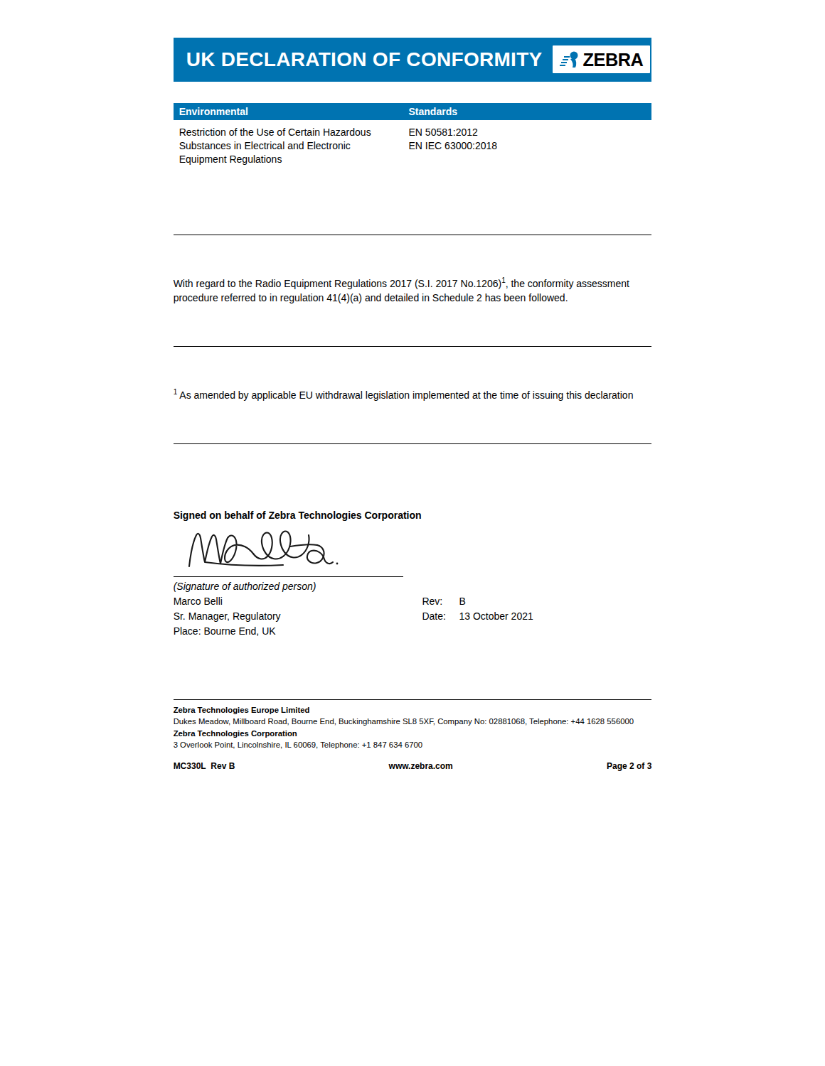UK DECLARATION OF CONFORMITY
ZEBRA
| Environmental | Standards |
| --- | --- |
| Restriction of the Use of Certain Hazardous Substances in Electrical and Electronic Equipment Regulations | EN 50581:2012 EN IEC 63000:2018 |
With regard to the Radio Equipment Regulations 2017 (S.I. 2017 No.1206)1, the conformity assessment procedure referred to in regulation 41(4)(a) and detailed in Schedule 2 has been followed.
1 As amended by applicable EU withdrawal legislation implemented at the time of issuing this declaration
Signed on behalf of Zebra Technologies Corporation
(Signature of authorized person)
Marco Belli
Sr. Manager, Regulatory
Place: Bourne End, UK
Rev: B
Date: 13 October 2021
Zebra Technologies Europe Limited
Dukes Meadow, Millboard Road, Bourne End, Buckinghamshire SL8 5XF, Company No: 02881068, Telephone: +44 1628 556000
Zebra Technologies Corporation
3 Overlook Point, Lincolnshire, IL 60069, Telephone: +1 847 634 6700
MC330L Rev B www.zebra.com Page 2 of 3